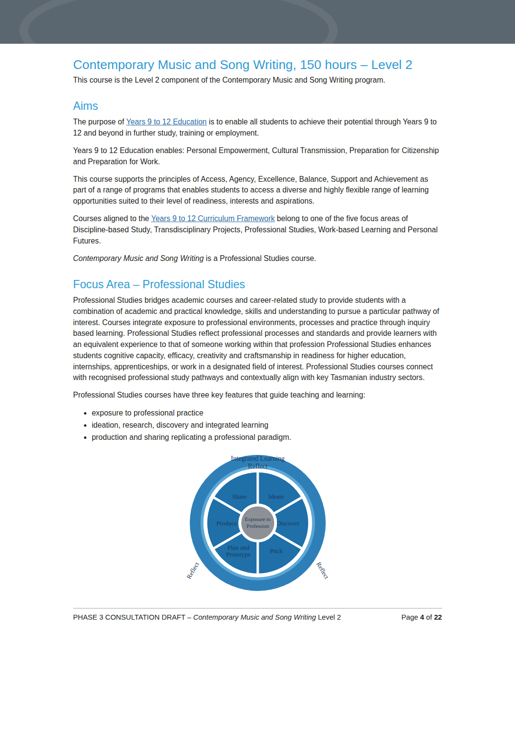Contemporary Music and Song Writing, 150 hours – Level 2
This course is the Level 2 component of the Contemporary Music and Song Writing program.
Aims
The purpose of Years 9 to 12 Education is to enable all students to achieve their potential through Years 9 to 12 and beyond in further study, training or employment.
Years 9 to 12 Education enables: Personal Empowerment, Cultural Transmission, Preparation for Citizenship and Preparation for Work.
This course supports the principles of Access, Agency, Excellence, Balance, Support and Achievement as part of a range of programs that enables students to access a diverse and highly flexible range of learning opportunities suited to their level of readiness, interests and aspirations.
Courses aligned to the Years 9 to 12 Curriculum Framework belong to one of the five focus areas of Discipline-based Study, Transdisciplinary Projects, Professional Studies, Work-based Learning and Personal Futures.
Contemporary Music and Song Writing is a Professional Studies course.
Focus Area – Professional Studies
Professional Studies bridges academic courses and career-related study to provide students with a combination of academic and practical knowledge, skills and understanding to pursue a particular pathway of interest. Courses integrate exposure to professional environments, processes and practice through inquiry based learning. Professional Studies reflect professional processes and standards and provide learners with an equivalent experience to that of someone working within that profession Professional Studies enhances students cognitive capacity, efficacy, creativity and craftsmanship in readiness for higher education, internships, apprenticeships, or work in a designated field of interest. Professional Studies courses connect with recognised professional study pathways and contextually align with key Tasmanian industry sectors.
Professional Studies courses have three key features that guide teaching and learning:
exposure to professional practice
ideation, research, discovery and integrated learning
production and sharing replicating a professional paradigm.
Exposure to Profession Share Ideate Discover Pitch Plan and Prototype Produce Integrated Learning Reflect Reflect Reflect
PHASE 3 CONSULTATION DRAFT – Contemporary Music and Song Writing Level 2
Page 4 of 22